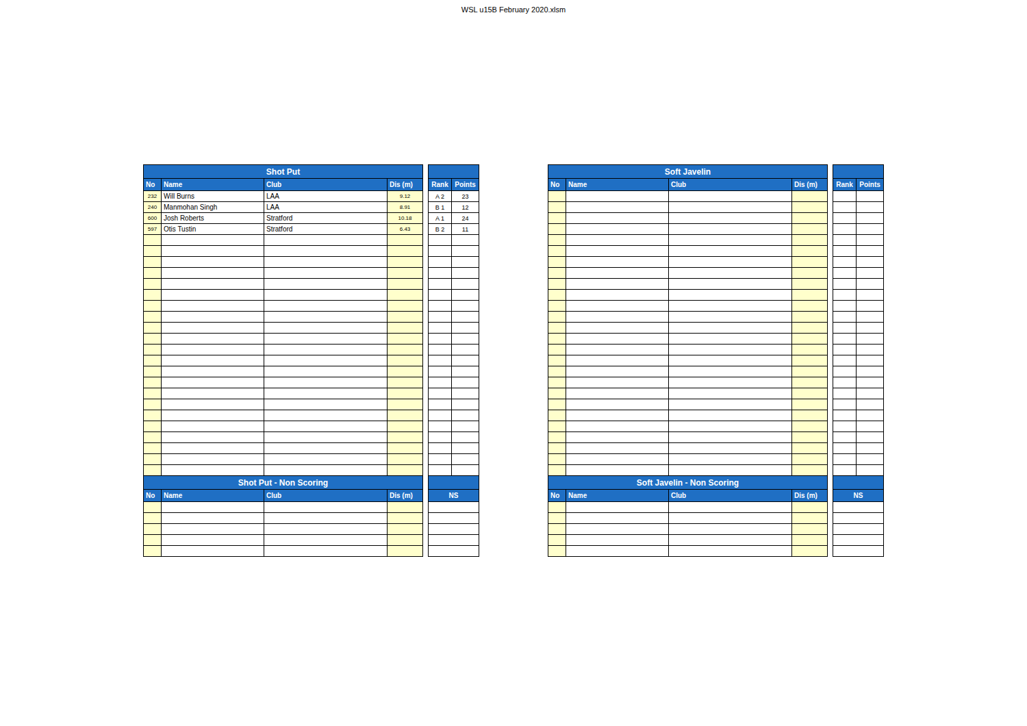WSL u15B February 2020.xlsm
| Shot Put | | |
| No | Name | Club | Dis (m) | | Rank | Points |
| 232 | Will Burns | LAA | 9.12 | | A 2 | 23 |
| 240 | Manmohan Singh | LAA | 8.91 | | B 1 | 12 |
| 600 | Josh Roberts | Stratford | 10.18 | | A 1 | 24 |
| 597 | Otis Tustin | Stratford | 6.43 | | B 2 | 11 |
| Shot Put - Non Scoring | | |
| No | Name | Club | Dis (m) | | NS |
| Soft Javelin | | |
| No | Name | Club | Dis (m) | | Rank | Points |
| Soft Javelin - Non Scoring | | |
| No | Name | Club | Dis (m) | | NS |